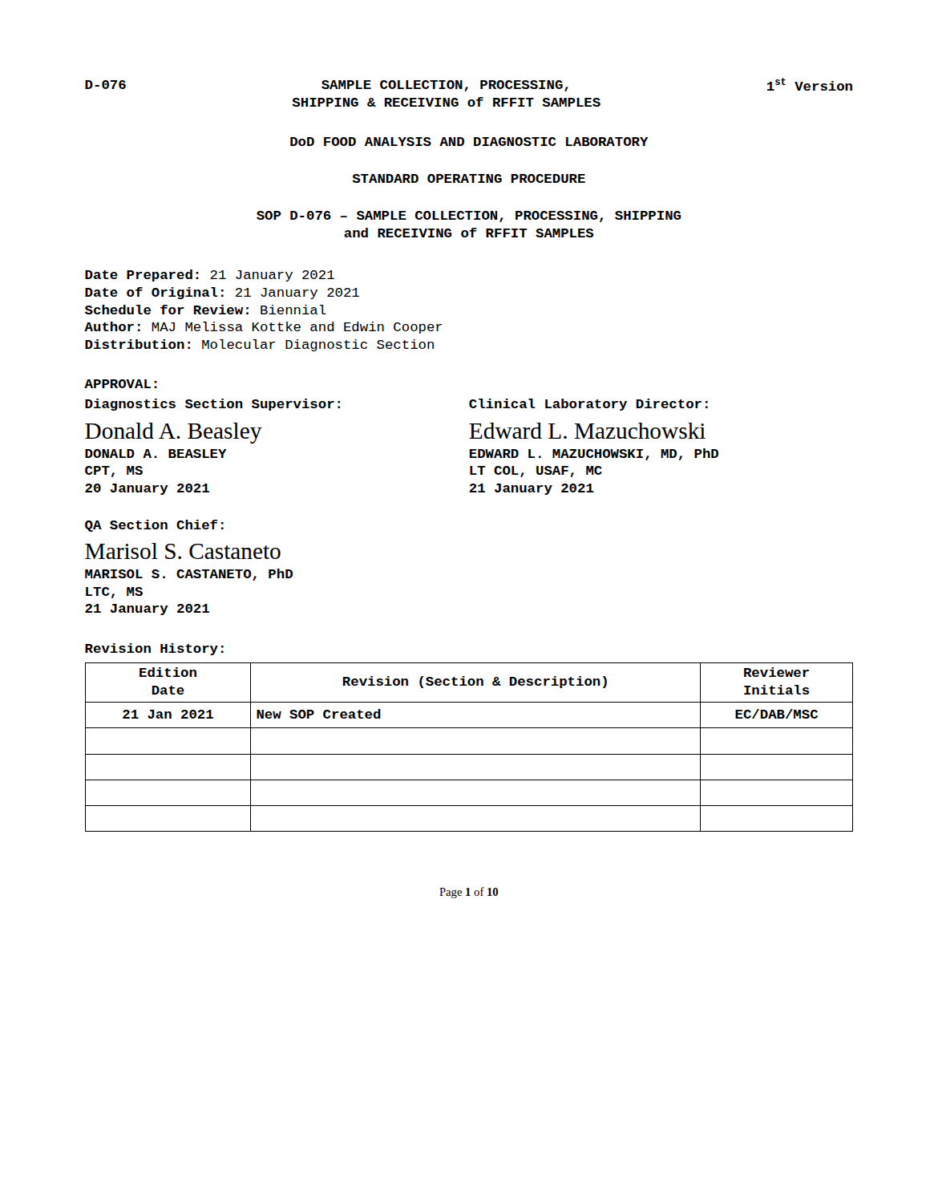D-076
SAMPLE COLLECTION, PROCESSING,
SHIPPING & RECEIVING of RFFIT SAMPLES
1st Version
DoD FOOD ANALYSIS AND DIAGNOSTIC LABORATORY
STANDARD OPERATING PROCEDURE
SOP D-076 – SAMPLE COLLECTION, PROCESSING, SHIPPING
and RECEIVING of RFFIT SAMPLES
Date Prepared: 21 January 2021
Date of Original: 21 January 2021
Schedule for Review: Biennial
Author: MAJ Melissa Kottke and Edwin Cooper
Distribution: Molecular Diagnostic Section
APPROVAL:
| Diagnostics Section Supervisor: Donald A. Beasley DONALD A. BEASLEY CPT, MS 20 January 2021 | Clinical Laboratory Director: Edward L. Mazuchowski EDWARD L. MAZUCHOWSKI, MD, PhD LT COL, USAF, MC 21 January 2021 |
QA Section Chief: Marisol S. Castaneto MARISOL S. CASTANETO, PhD LTC, MS 21 January 2021
Revision History:
| Edition Date | Revision (Section & Description) | Reviewer Initials |
| --- | --- | --- |
| 21 Jan 2021 | New SOP Created | EC/DAB/MSC |
Page 1 of 10